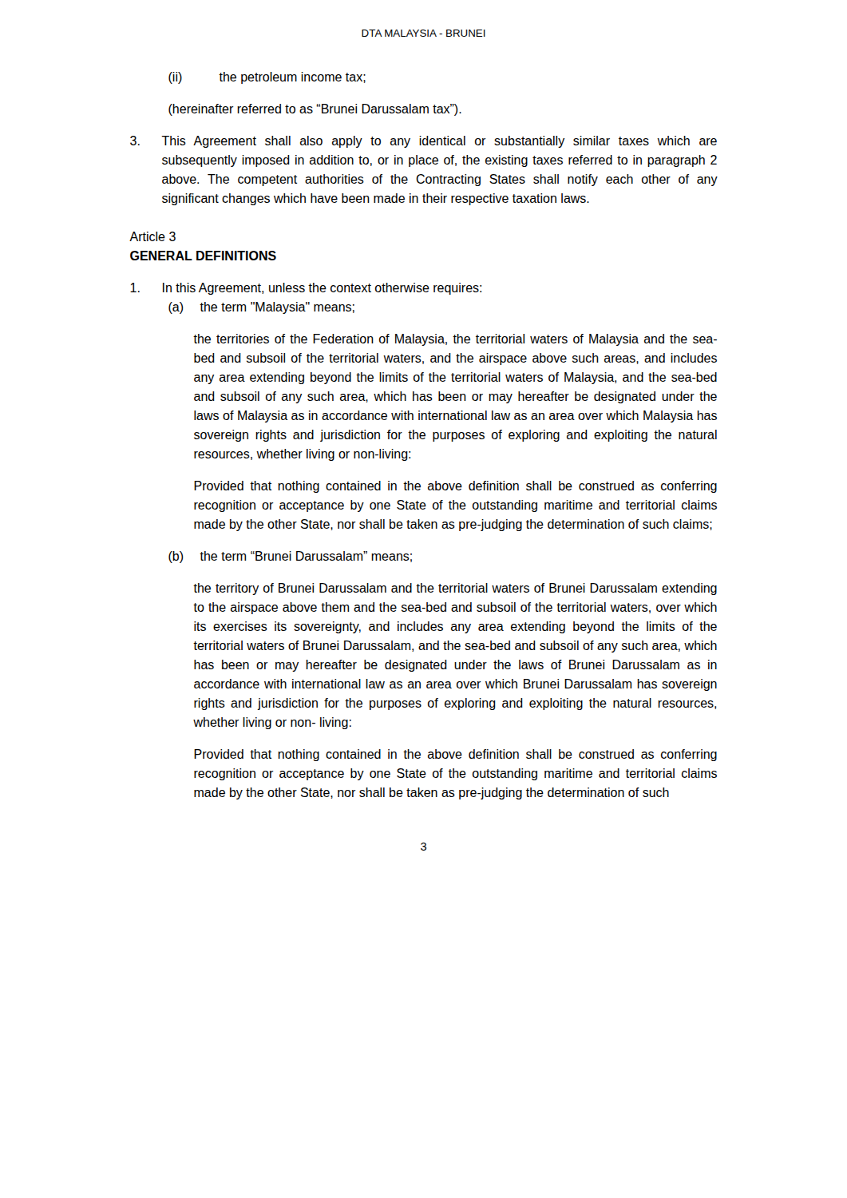DTA MALAYSIA - BRUNEI
(ii) the petroleum income tax;
(hereinafter referred to as “Brunei Darussalam tax”).
3. This Agreement shall also apply to any identical or substantially similar taxes which are subsequently imposed in addition to, or in place of, the existing taxes referred to in paragraph 2 above. The competent authorities of the Contracting States shall notify each other of any significant changes which have been made in their respective taxation laws.
Article 3GENERAL DEFINITIONS
1. In this Agreement, unless the context otherwise requires:
(a) the term "Malaysia" means;
the territories of the Federation of Malaysia, the territorial waters of Malaysia and the sea-bed and subsoil of the territorial waters, and the airspace above such areas, and includes any area extending beyond the limits of the territorial waters of Malaysia, and the sea-bed and subsoil of any such area, which has been or may hereafter be designated under the laws of Malaysia as in accordance with international law as an area over which Malaysia has sovereign rights and jurisdiction for the purposes of exploring and exploiting the natural resources, whether living or non-living:
Provided that nothing contained in the above definition shall be construed as conferring recognition or acceptance by one State of the outstanding maritime and territorial claims made by the other State, nor shall be taken as pre-judging the determination of such claims;
(b) the term “Brunei Darussalam” means;
the territory of Brunei Darussalam and the territorial waters of Brunei Darussalam extending to the airspace above them and the sea-bed and subsoil of the territorial waters, over which its exercises its sovereignty, and includes any area extending beyond the limits of the territorial waters of Brunei Darussalam, and the sea-bed and subsoil of any such area, which has been or may hereafter be designated under the laws of Brunei Darussalam as in accordance with international law as an area over which Brunei Darussalam has sovereign rights and jurisdiction for the purposes of exploring and exploiting the natural resources, whether living or non- living:
Provided that nothing contained in the above definition shall be construed as conferring recognition or acceptance by one State of the outstanding maritime and territorial claims made by the other State, nor shall be taken as pre-judging the determination of such
3